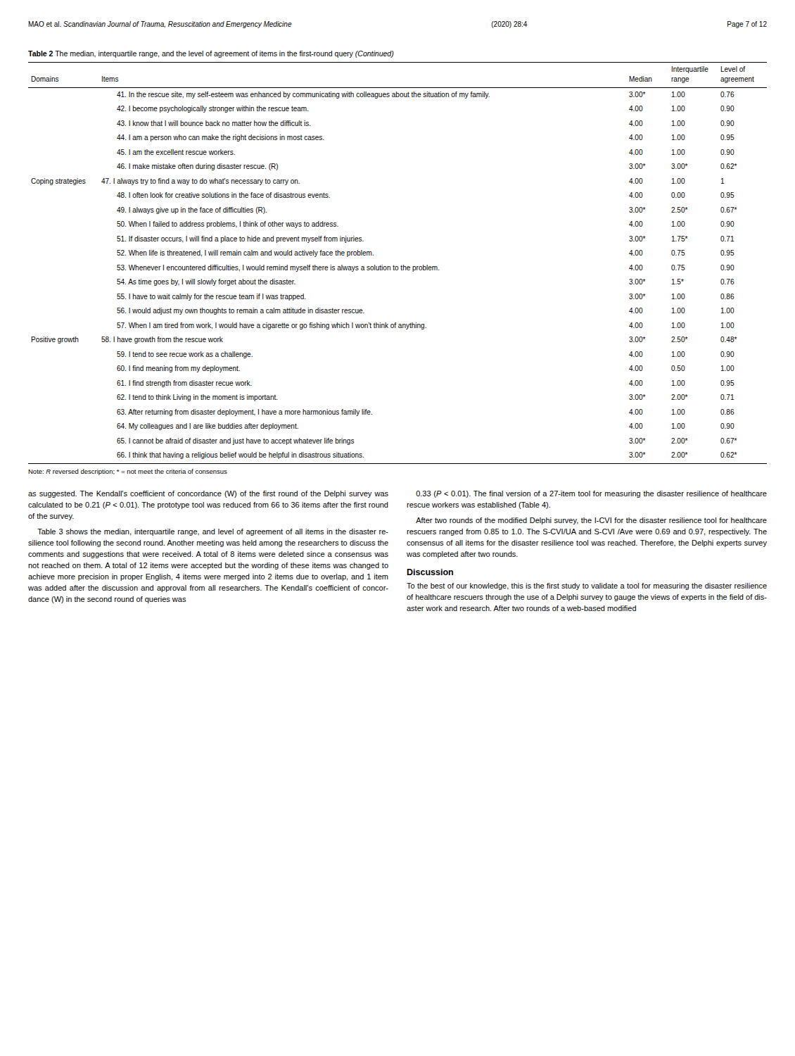MAO et al. Scandinavian Journal of Trauma, Resuscitation and Emergency Medicine
(2020) 28:4
Page 7 of 12
Table 2 The median, interquartile range, and the level of agreement of items in the first-round query (Continued)
| Domains | Items | Median | Interquartile range | Level of agreement |
| --- | --- | --- | --- | --- |
| | 41. In the rescue site, my self-esteem was enhanced by communicating with colleagues about the situation of my family. | 3.00* | 1.00 | 0.76 |
| | 42. I become psychologically stronger within the rescue team. | 4.00 | 1.00 | 0.90 |
| | 43. I know that I will bounce back no matter how the difficult is. | 4.00 | 1.00 | 0.90 |
| | 44. I am a person who can make the right decisions in most cases. | 4.00 | 1.00 | 0.95 |
| | 45. I am the excellent rescue workers. | 4.00 | 1.00 | 0.90 |
| | 46. I make mistake often during disaster rescue. (R) | 3.00* | 3.00* | 0.62* |
| Coping strategies | 47. I always try to find a way to do what's necessary to carry on. | 4.00 | 1.00 | 1 |
| | 48. I often look for creative solutions in the face of disastrous events. | 4.00 | 0.00 | 0.95 |
| | 49. I always give up in the face of difficulties (R). | 3.00* | 2.50* | 0.67* |
| | 50. When I failed to address problems, I think of other ways to address. | 4.00 | 1.00 | 0.90 |
| | 51. If disaster occurs, I will find a place to hide and prevent myself from injuries. | 3.00* | 1.75* | 0.71 |
| | 52. When life is threatened, I will remain calm and would actively face the problem. | 4.00 | 0.75 | 0.95 |
| | 53. Whenever I encountered difficulties, I would remind myself there is always a solution to the problem. | 4.00 | 0.75 | 0.90 |
| | 54. As time goes by, I will slowly forget about the disaster. | 3.00* | 1.5* | 0.76 |
| | 55. I have to wait calmly for the rescue team if I was trapped. | 3.00* | 1.00 | 0.86 |
| | 56. I would adjust my own thoughts to remain a calm attitude in disaster rescue. | 4.00 | 1.00 | 1.00 |
| | 57. When I am tired from work, I would have a cigarette or go fishing which I won't think of anything. | 4.00 | 1.00 | 1.00 |
| Positive growth | 58. I have growth from the rescue work | 3.00* | 2.50* | 0.48* |
| | 59. I tend to see recue work as a challenge. | 4.00 | 1.00 | 0.90 |
| | 60. I find meaning from my deployment. | 4.00 | 0.50 | 1.00 |
| | 61. I find strength from disaster recue work. | 4.00 | 1.00 | 0.95 |
| | 62. I tend to think Living in the moment is important. | 3.00* | 2.00* | 0.71 |
| | 63. After returning from disaster deployment, I have a more harmonious family life. | 4.00 | 1.00 | 0.86 |
| | 64. My colleagues and I are like buddies after deployment. | 4.00 | 1.00 | 0.90 |
| | 65. I cannot be afraid of disaster and just have to accept whatever life brings | 3.00* | 2.00* | 0.67* |
| | 66. I think that having a religious belief would be helpful in disastrous situations. | 3.00* | 2.00* | 0.62* |
Note: R reversed description; * = not meet the criteria of consensus
as suggested. The Kendall's coefficient of concordance (W) of the first round of the Delphi survey was calculated to be 0.21 (P < 0.01). The prototype tool was reduced from 66 to 36 items after the first round of the survey.
Table 3 shows the median, interquartile range, and level of agreement of all items in the disaster resilience tool following the second round. Another meeting was held among the researchers to discuss the comments and suggestions that were received. A total of 8 items were deleted since a consensus was not reached on them. A total of 12 items were accepted but the wording of these items was changed to achieve more precision in proper English, 4 items were merged into 2 items due to overlap, and 1 item was added after the discussion and approval from all researchers. The Kendall's coefficient of concordance (W) in the second round of queries was
0.33 (P < 0.01). The final version of a 27-item tool for measuring the disaster resilience of healthcare rescue workers was established (Table 4).
After two rounds of the modified Delphi survey, the I-CVI for the disaster resilience tool for healthcare rescuers ranged from 0.85 to 1.0. The S-CVI/UA and S-CVI /Ave were 0.69 and 0.97, respectively. The consensus of all items for the disaster resilience tool was reached. Therefore, the Delphi experts survey was completed after two rounds.
Discussion
To the best of our knowledge, this is the first study to validate a tool for measuring the disaster resilience of healthcare rescuers through the use of a Delphi survey to gauge the views of experts in the field of disaster work and research. After two rounds of a web-based modified